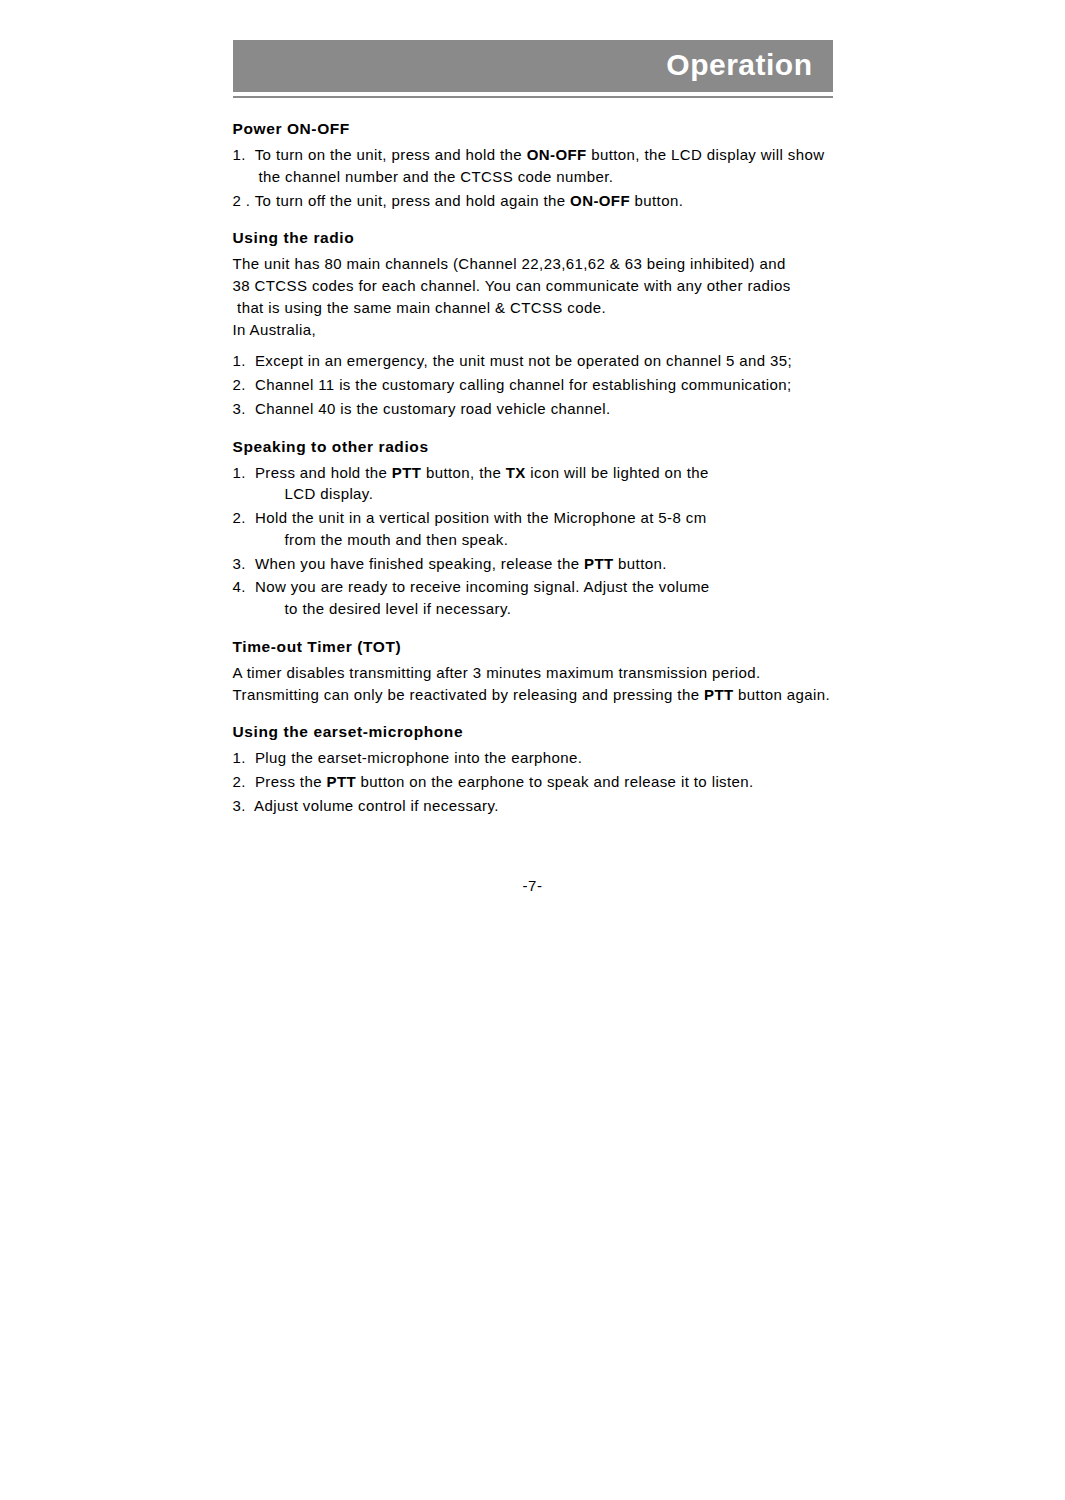Operation
Power ON-OFF
1. To turn on the unit, press and hold the ON-OFF button, the LCD display will show the channel number and the CTCSS code number.
2 . To turn off the unit, press and hold again the ON-OFF button.
Using the radio
The unit has 80 main channels (Channel 22,23,61,62 & 63 being inhibited) and
38 CTCSS codes for each channel. You can communicate with any other radios
that is using the same main channel & CTCSS code.
In Australia,
1. Except in an emergency, the unit must not be operated on channel 5 and 35;
2. Channel 11 is the customary calling channel for establishing communication;
3. Channel 40 is the customary road vehicle channel.
Speaking to other radios
1. Press and hold the PTT button, the TX icon will be lighted on the
LCD display.
2. Hold the unit in a vertical position with the Microphone at 5-8 cm
from the mouth and then speak.
3. When you have finished speaking, release the PTT button.
4. Now you are ready to receive incoming signal. Adjust the volume
to the desired level if necessary.
Time-out Timer (TOT)
A timer disables transmitting after 3 minutes maximum transmission period.
Transmitting can only be reactivated by releasing and pressing the PTT button again.
Using the earset-microphone
1. Plug the earset-microphone into the earphone.
2. Press the PTT button on the earphone to speak and release it to listen.
3. Adjust volume control if necessary.
-7-